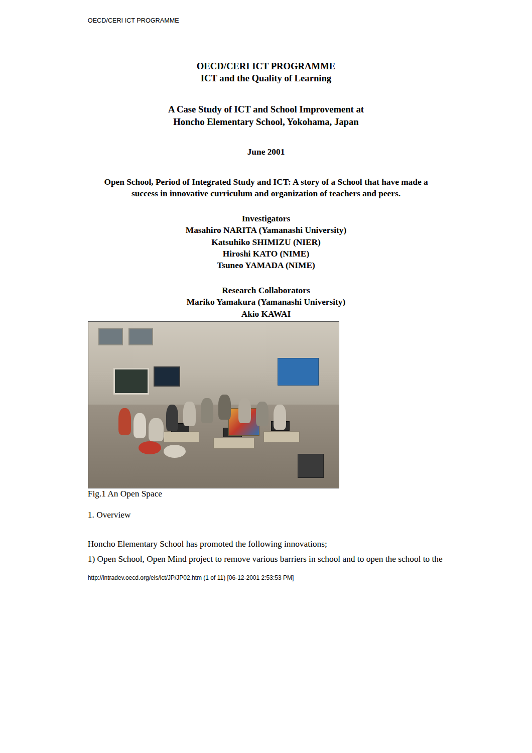OECD/CERI ICT PROGRAMME
OECD/CERI ICT PROGRAMME
ICT and the Quality of Learning
A Case Study of ICT and School Improvement at
Honcho Elementary School, Yokohama, Japan
June 2001
Open School, Period of Integrated Study and ICT: A story of a School that have made a success in innovative curriculum and organization of teachers and peers.
Investigators
Masahiro NARITA (Yamanashi University)
Katsuhiko SHIMIZU (NIER)
Hiroshi KATO (NIME)
Tsuneo YAMADA (NIME)
Research Collaborators
Mariko Yamakura (Yamanashi University)
Akio KAWAI
Fig.1 An Open Space
1. Overview
Honcho Elementary School has promoted the following innovations;
1) Open School, Open Mind project to remove various barriers in school and to open the school to the
http://intradev.oecd.org/els/ict/JP/JP02.htm (1 of 11) [06-12-2001 2:53:53 PM]